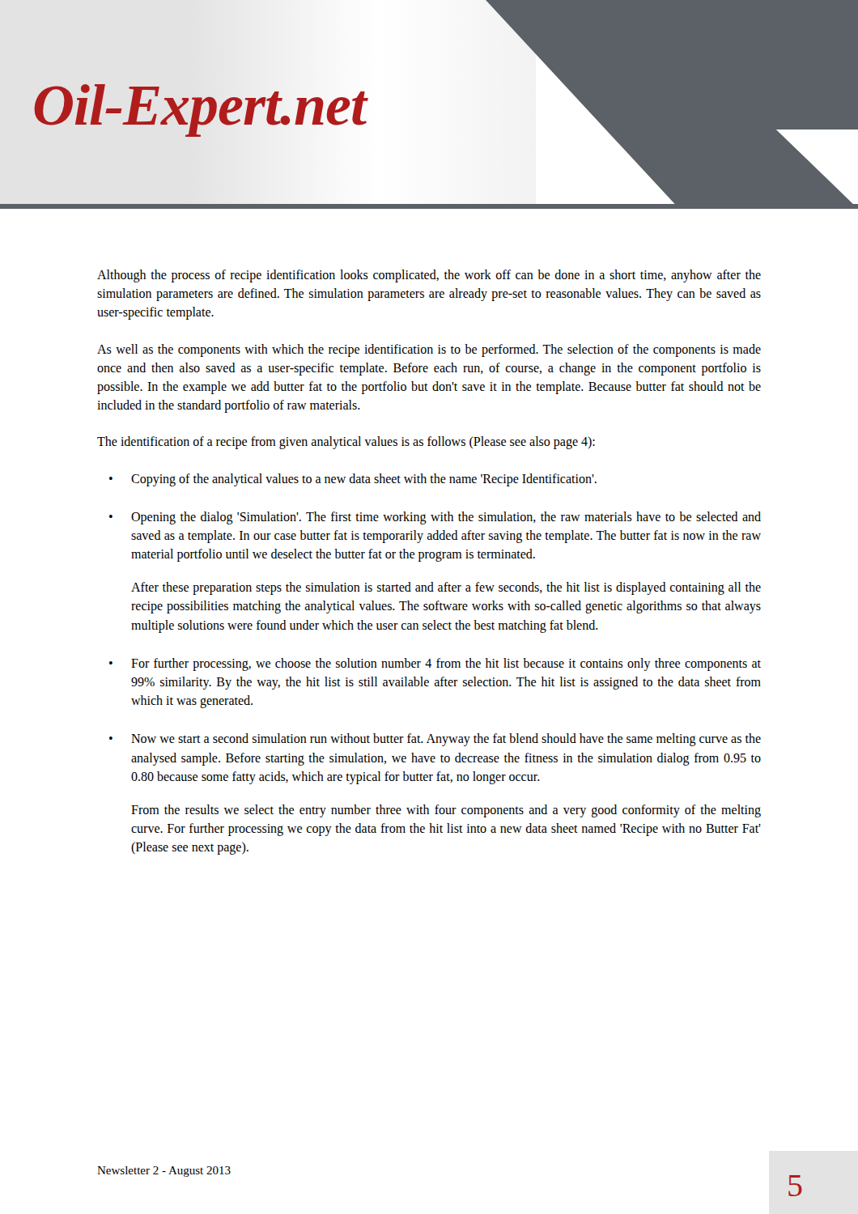Oil-Expert.net
Although the process of recipe identification looks complicated, the work off can be done in a short time, anyhow after the simulation parameters are defined. The simulation parameters are already pre-set to reasonable values. They can be saved as user-specific template.
As well as the components with which the recipe identification is to be performed. The selection of the components is made once and then also saved as a user-specific template. Before each run, of course, a change in the component portfolio is possible. In the example we add butter fat to the portfolio but don't save it in the template. Because butter fat should not be included in the standard portfolio of raw materials.
The identification of a recipe from given analytical values is as follows (Please see also page 4):
Copying of the analytical values to a new data sheet with the name 'Recipe Identification'.
Opening the dialog 'Simulation'. The first time working with the simulation, the raw materials have to be selected and saved as a template. In our case butter fat is temporarily added after saving the template. The butter fat is now in the raw material portfolio until we deselect the butter fat or the program is terminated.
After these preparation steps the simulation is started and after a few seconds, the hit list is displayed containing all the recipe possibilities matching the analytical values. The software works with so-called genetic algorithms so that always multiple solutions were found under which the user can select the best matching fat blend.
For further processing, we choose the solution number 4 from the hit list because it contains only three components at 99% similarity. By the way, the hit list is still available after selection. The hit list is assigned to the data sheet from which it was generated.
Now we start a second simulation run without butter fat. Anyway the fat blend should have the same melting curve as the analysed sample. Before starting the simulation, we have to decrease the fitness in the simulation dialog from 0.95 to 0.80 because some fatty acids, which are typical for butter fat, no longer occur.
From the results we select the entry number three with four components and a very good conformity of the melting curve. For further processing we copy the data from the hit list into a new data sheet named 'Recipe with no Butter Fat' (Please see next page).
Newsletter 2 - August 2013
5